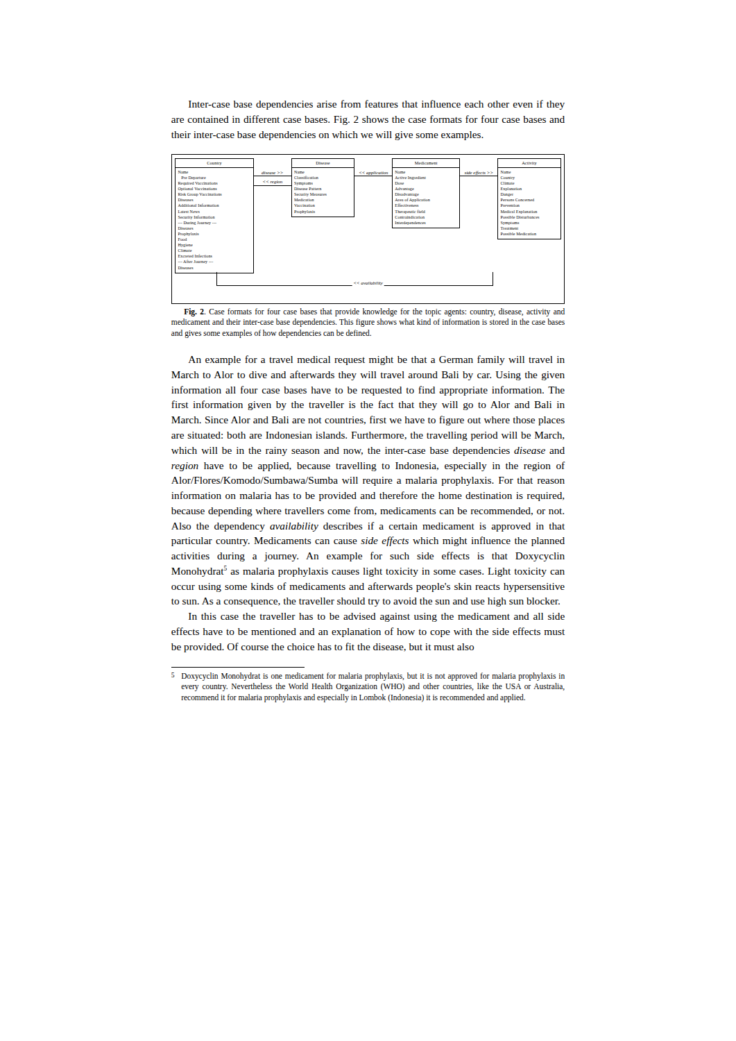Inter-case base dependencies arise from features that influence each other even if they are contained in different case bases. Fig. 2 shows the case formats for four case bases and their inter-case base dependencies on which we will give some examples.
Country
Name
Pre Departure
Required Vaccinations
Optional Vaccinations
Risk Group Vaccinations
Diseases
Additional Information
Latest News
Security Information
--- During Journey ---
Diseases
Prophylaxis
Food
Hygiene
Climate
Excreted Infections
--- After Journey ---
Diseases
disease >>
<< region
Disease
Name
Classification
Symptoms
Disease Pattern
Security Measures
Medication
Vaccination
Prophylaxis
<< application
Medicament
Name
Active Ingredient
Dose
Advantage
Disadvantage
Area of Application
Effectiveness
Therapeutic field
Contraindication
Interdependences
side effects >>
Activity
Name
Country
Climate
Explanation
Danger
Persons Concerned
Prevention
Medical Explanation
Possible Disturbances
Symptoms
Treatment
Possible Medication
<< availability
Fig. 2. Case formats for four case bases that provide knowledge for the topic agents: country, disease, activity and medicament and their inter-case base dependencies. This figure shows what kind of information is stored in the case bases and gives some examples of how dependencies can be defined.
An example for a travel medical request might be that a German family will travel in March to Alor to dive and afterwards they will travel around Bali by car. Using the given information all four case bases have to be requested to find appropriate information. The first information given by the traveller is the fact that they will go to Alor and Bali in March. Since Alor and Bali are not countries, first we have to figure out where those places are situated: both are Indonesian islands. Furthermore, the travelling period will be March, which will be in the rainy season and now, the inter-case base dependencies disease and region have to be applied, because travelling to Indonesia, especially in the region of Alor/Flores/Komodo/Sumbawa/Sumba will require a malaria prophylaxis. For that reason information on malaria has to be provided and therefore the home destination is required, because depending where travellers come from, medicaments can be recommended, or not. Also the dependency availability describes if a certain medicament is approved in that particular country. Medicaments can cause side effects which might influence the planned activities during a journey. An example for such side effects is that Doxycyclin Monohydrat5 as malaria prophylaxis causes light toxicity in some cases. Light toxicity can occur using some kinds of medicaments and afterwards people's skin reacts hypersensitive to sun. As a consequence, the traveller should try to avoid the sun and use high sun blocker.
In this case the traveller has to be advised against using the medicament and all side effects have to be mentioned and an explanation of how to cope with the side effects must be provided. Of course the choice has to fit the disease, but it must also
5
Doxycyclin Monohydrat is one medicament for malaria prophylaxis, but it is not approved for malaria prophylaxis in every country. Nevertheless the World Health Organization (WHO) and other countries, like the USA or Australia, recommend it for malaria prophylaxis and especially in Lombok (Indonesia) it is recommended and applied.